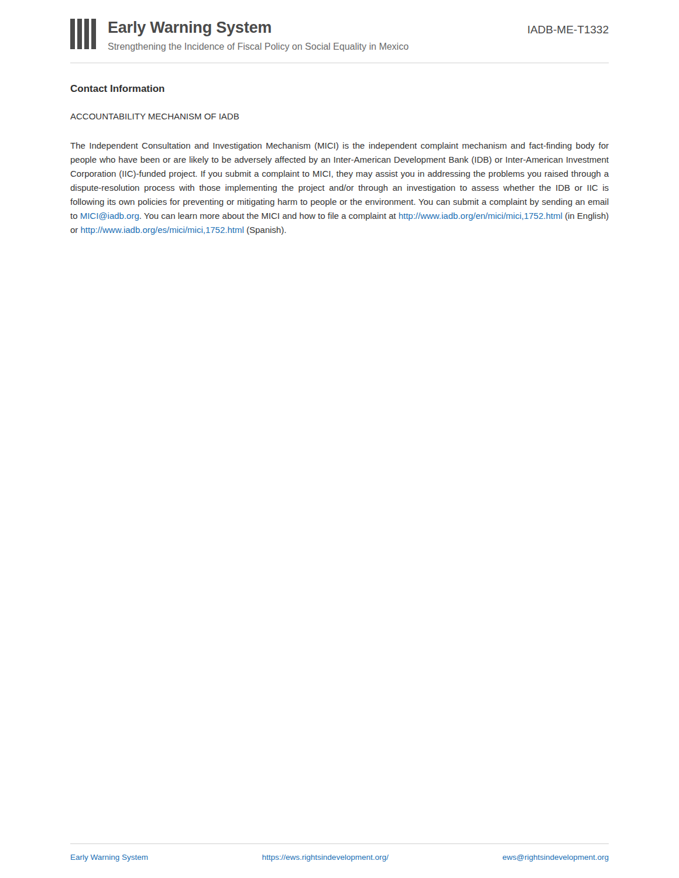Early Warning System
Strengthening the Incidence of Fiscal Policy on Social Equality in Mexico
IADB-ME-T1332
Contact Information
ACCOUNTABILITY MECHANISM OF IADB
The Independent Consultation and Investigation Mechanism (MICI) is the independent complaint mechanism and fact-finding body for people who have been or are likely to be adversely affected by an Inter-American Development Bank (IDB) or Inter-American Investment Corporation (IIC)-funded project. If you submit a complaint to MICI, they may assist you in addressing the problems you raised through a dispute-resolution process with those implementing the project and/or through an investigation to assess whether the IDB or IIC is following its own policies for preventing or mitigating harm to people or the environment. You can submit a complaint by sending an email to MICI@iadb.org. You can learn more about the MICI and how to file a complaint at http://www.iadb.org/en/mici/mici,1752.html (in English) or http://www.iadb.org/es/mici/mici,1752.html (Spanish).
Early Warning System
https://ews.rightsindevelopment.org/
ews@rightsindevelopment.org